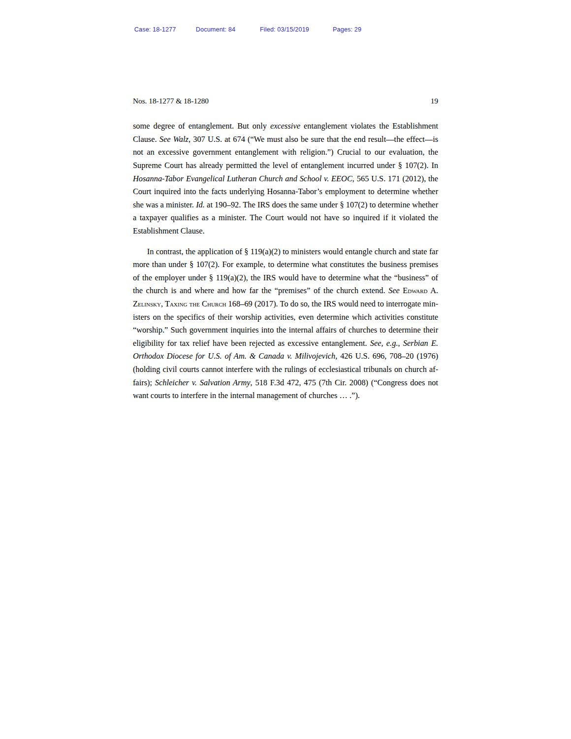Case: 18-1277 Document: 84 Filed: 03/15/2019 Pages: 29
Nos. 18-1277 & 18-1280 19
some degree of entanglement. But only excessive entanglement violates the Establishment Clause. See Walz, 307 U.S. at 674 (“We must also be sure that the end result—the effect—is not an excessive government entanglement with religion.”) Crucial to our evaluation, the Supreme Court has already permitted the level of entanglement incurred under § 107(2). In Hosanna-Tabor Evangelical Lutheran Church and School v. EEOC, 565 U.S. 171 (2012), the Court inquired into the facts underlying Hosanna-Tabor’s employment to determine whether she was a minister. Id. at 190–92. The IRS does the same under § 107(2) to determine whether a taxpayer qualifies as a minister. The Court would not have so inquired if it violated the Establishment Clause.
In contrast, the application of § 119(a)(2) to ministers would entangle church and state far more than under § 107(2). For example, to determine what constitutes the business premises of the employer under § 119(a)(2), the IRS would have to determine what the “business” of the church is and where and how far the “premises” of the church extend. See Edward A. Zelinsky, Taxing the Church 168–69 (2017). To do so, the IRS would need to interrogate ministers on the specifics of their worship activities, even determine which activities constitute “worship.” Such government inquiries into the internal affairs of churches to determine their eligibility for tax relief have been rejected as excessive entanglement. See, e.g., Serbian E. Orthodox Diocese for U.S. of Am. & Canada v. Milivojevich, 426 U.S. 696, 708–20 (1976) (holding civil courts cannot interfere with the rulings of ecclesiastical tribunals on church affairs); Schleicher v. Salvation Army, 518 F.3d 472, 475 (7th Cir. 2008) (“Congress does not want courts to interfere in the internal management of churches … .”).